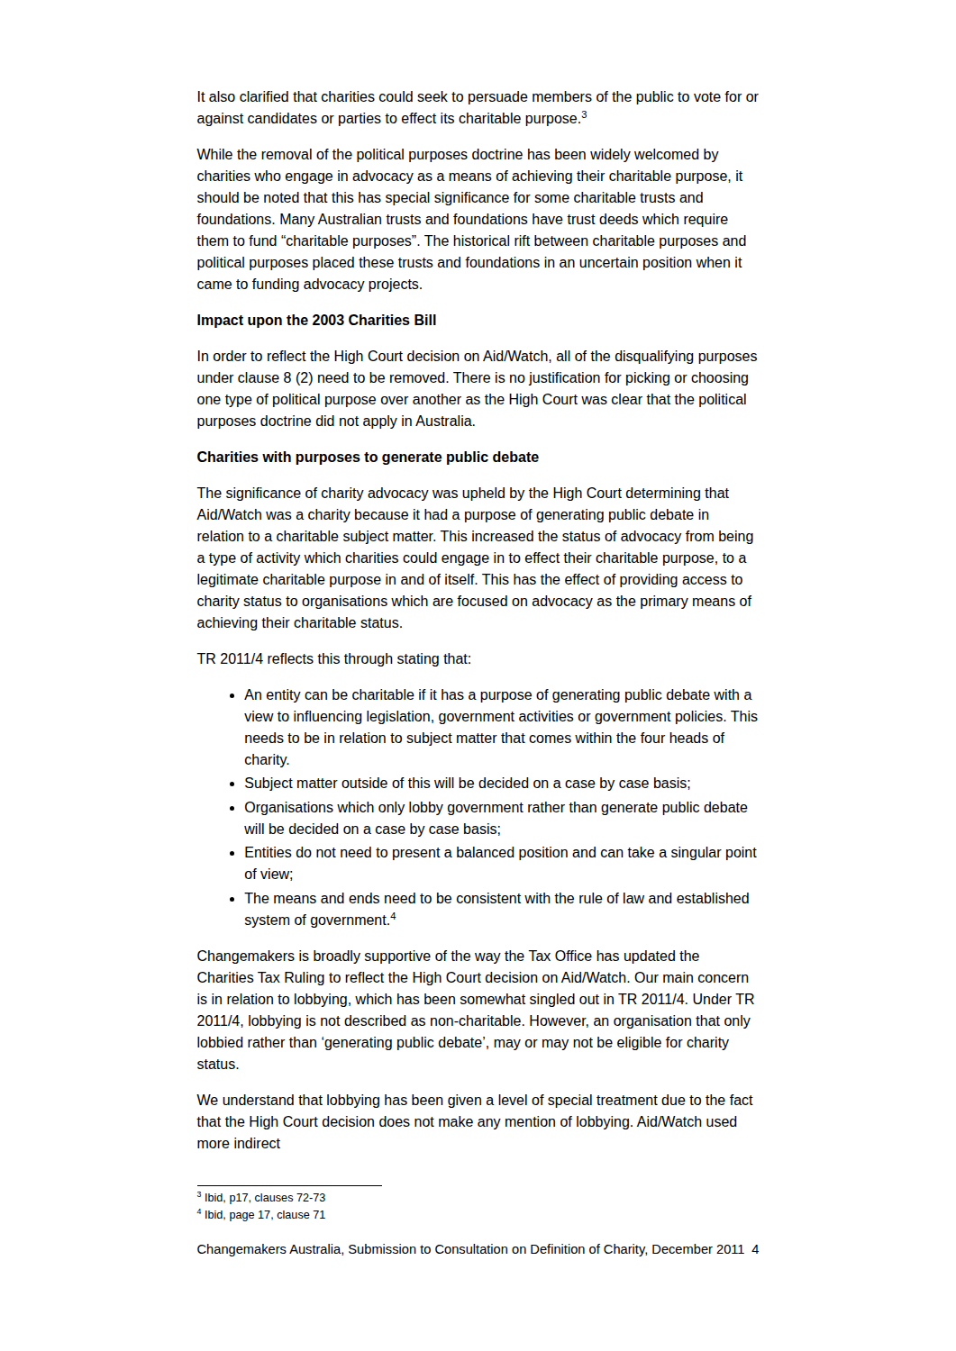It also clarified that charities could seek to persuade members of the public to vote for or against candidates or parties to effect its charitable purpose.3
While the removal of the political purposes doctrine has been widely welcomed by charities who engage in advocacy as a means of achieving their charitable purpose, it should be noted that this has special significance for some charitable trusts and foundations. Many Australian trusts and foundations have trust deeds which require them to fund “charitable purposes”. The historical rift between charitable purposes and political purposes placed these trusts and foundations in an uncertain position when it came to funding advocacy projects.
Impact upon the 2003 Charities Bill
In order to reflect the High Court decision on Aid/Watch, all of the disqualifying purposes under clause 8 (2) need to be removed. There is no justification for picking or choosing one type of political purpose over another as the High Court was clear that the political purposes doctrine did not apply in Australia.
Charities with purposes to generate public debate
The significance of charity advocacy was upheld by the High Court determining that Aid/Watch was a charity because it had a purpose of generating public debate in relation to a charitable subject matter. This increased the status of advocacy from being a type of activity which charities could engage in to effect their charitable purpose, to a legitimate charitable purpose in and of itself. This has the effect of providing access to charity status to organisations which are focused on advocacy as the primary means of achieving their charitable status.
TR 2011/4 reflects this through stating that:
An entity can be charitable if it has a purpose of generating public debate with a view to influencing legislation, government activities or government policies. This needs to be in relation to subject matter that comes within the four heads of charity.
Subject matter outside of this will be decided on a case by case basis;
Organisations which only lobby government rather than generate public debate will be decided on a case by case basis;
Entities do not need to present a balanced position and can take a singular point of view;
The means and ends need to be consistent with the rule of law and established system of government.4
Changemakers is broadly supportive of the way the Tax Office has updated the Charities Tax Ruling to reflect the High Court decision on Aid/Watch. Our main concern is in relation to lobbying, which has been somewhat singled out in TR 2011/4. Under TR 2011/4, lobbying is not described as non-charitable. However, an organisation that only lobbied rather than ‘generating public debate’, may or may not be eligible for charity status.
We understand that lobbying has been given a level of special treatment due to the fact that the High Court decision does not make any mention of lobbying. Aid/Watch used more indirect
3 Ibid, p17, clauses 72-73
4 Ibid, page 17, clause 71
Changemakers Australia, Submission to Consultation on Definition of Charity, December 2011 4